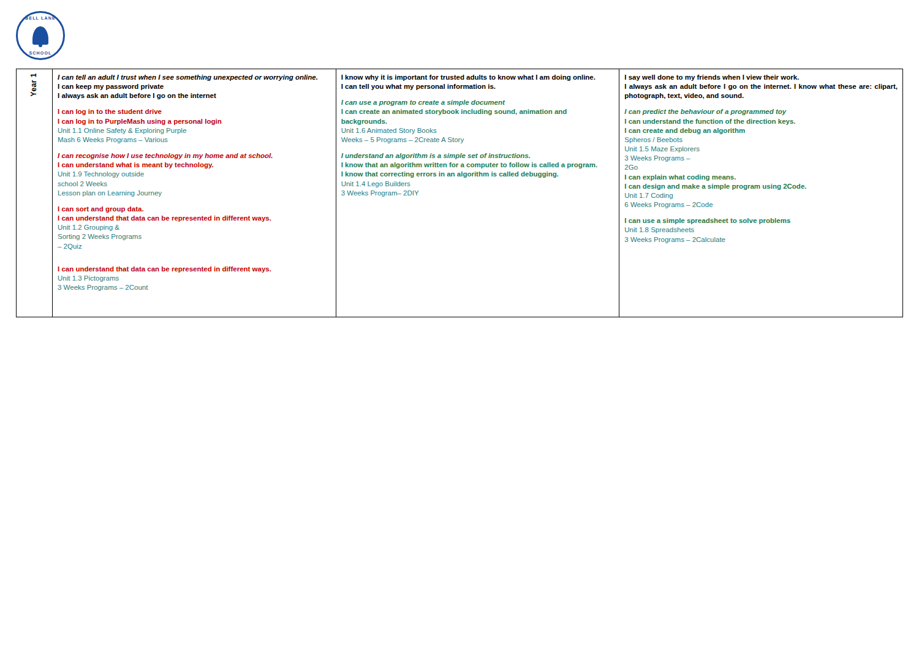BELL LANE SCHOOL
| Year 1 | I can tell an adult I trust when I see something unexpected or worrying online. I can keep my password private I always ask an adult before I go on the internet I can log in to the student drive I can log in to PurpleMash using a personal login Unit 1.1 Online Safety & Exploring Purple Mash 6 Weeks Programs – Various I can recognise how I use technology in my home and at school. I can understand what is meant by technology. Unit 1.9 Technology outside school 2 Weeks Lesson plan on Learning Journey I can sort and group data. I can understand that data can be represented in different ways. Unit 1.2 Grouping & Sorting 2 Weeks Programs – 2Quiz I can understand that data can be represented in different ways. Unit 1.3 Pictograms 3 Weeks Programs – 2Count | I know why it is important for trusted adults to know what I am doing online. I can tell you what my personal information is. I can use a program to create a simple document I can create an animated storybook including sound, animation and backgrounds. Unit 1.6 Animated Story Books Weeks – 5 Programs – 2Create A Story I understand an algorithm is a simple set of instructions. I know that an algorithm written for a computer to follow is called a program. I know that correcting errors in an algorithm is called debugging. Unit 1.4 Lego Builders 3 Weeks Program– 2DIY | I say well done to my friends when I view their work. I always ask an adult before I go on the internet. I know what these are: clipart, photograph, text, video, and sound. I can predict the behaviour of a programmed toy I can understand the function of the direction keys. I can create and debug an algorithm Spheros / Beebots Unit 1.5 Maze Explorers 3 Weeks Programs – 2Go I can explain what coding means. I can design and make a simple program using 2Code. Unit 1.7 Coding 6 Weeks Programs – 2Code I can use a simple spreadsheet to solve problems Unit 1.8 Spreadsheets 3 Weeks Programs – 2Calculate |